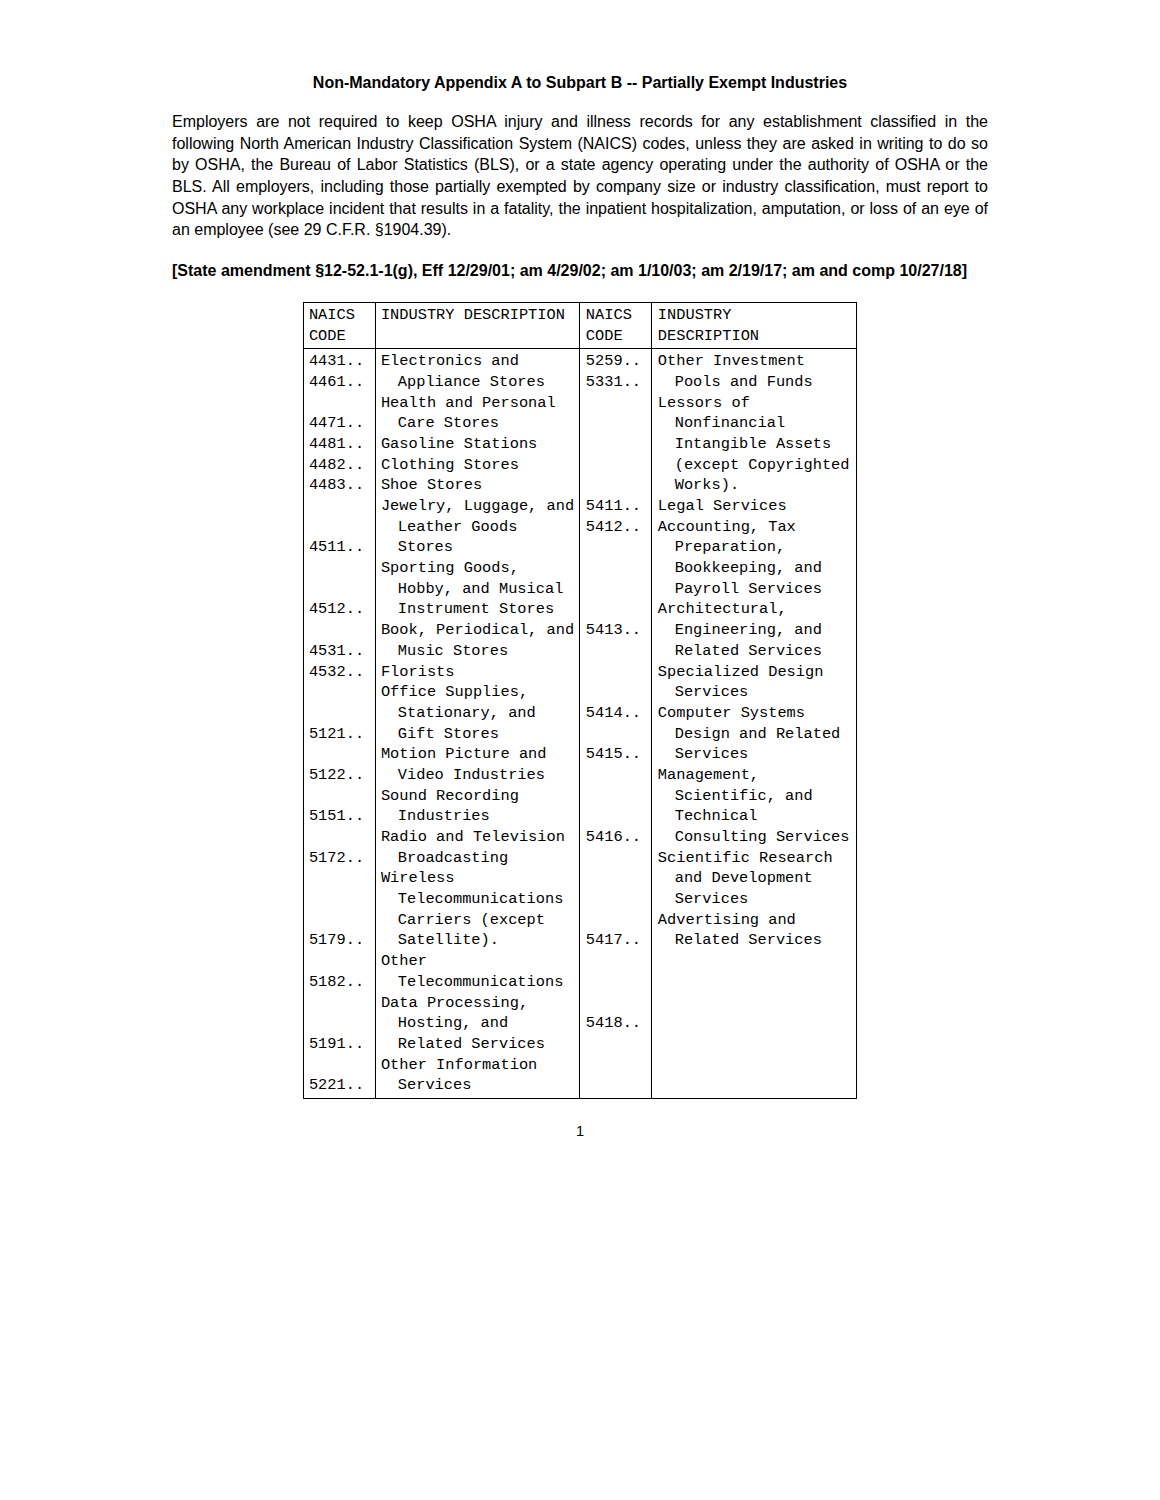Non-Mandatory Appendix A to Subpart B -- Partially Exempt Industries
Employers are not required to keep OSHA injury and illness records for any establishment classified in the following North American Industry Classification System (NAICS) codes, unless they are asked in writing to do so by OSHA, the Bureau of Labor Statistics (BLS), or a state agency operating under the authority of OSHA or the BLS. All employers, including those partially exempted by company size or industry classification, must report to OSHA any workplace incident that results in a fatality, the inpatient hospitalization, amputation, or loss of an eye of an employee (see 29 C.F.R. §1904.39).
[State amendment §12-52.1-1(g), Eff 12/29/01; am 4/29/02; am 1/10/03; am 2/19/17; am and comp 10/27/18]
| NAICS CODE | INDUSTRY DESCRIPTION | NAICS CODE | INDUSTRY DESCRIPTION |
| --- | --- | --- | --- |
| 4431.. 4461.. 4471.. 4481.. 4482.. 4483.. 4511.. 4512.. 4531.. 4532.. 5121.. 5122.. 5151.. 5172.. 5179.. 5182.. 5191.. 5221.. | Electronics and Appliance Stores Health and Personal Care Stores Gasoline Stations Clothing Stores Shoe Stores Jewelry, Luggage, and Leather Goods Stores Sporting Goods, Hobby, and Musical Instrument Stores Book, Periodical, and Music Stores Florists Office Supplies, Stationary, and Gift Stores Motion Picture and Video Industries Sound Recording Industries Radio and Television Broadcasting Wireless Telecommunications Carriers (except Satellite). Other Telecommunications Data Processing, Hosting, and Related Services Other Information Services | 5259.. 5331.. 5411.. 5412.. 5413.. 5414.. 5415.. 5416.. 5417.. 5418.. | Other Investment Pools and Funds Lessors of Nonfinancial Intangible Assets (except Copyrighted Works). Legal Services Accounting, Tax Preparation, Bookkeeping, and Payroll Services Architectural, Engineering, and Related Services Specialized Design Services Computer Systems Design and Related Services Management, Scientific, and Technical Consulting Services Scientific Research and Development Services Advertising and Related Services |
1